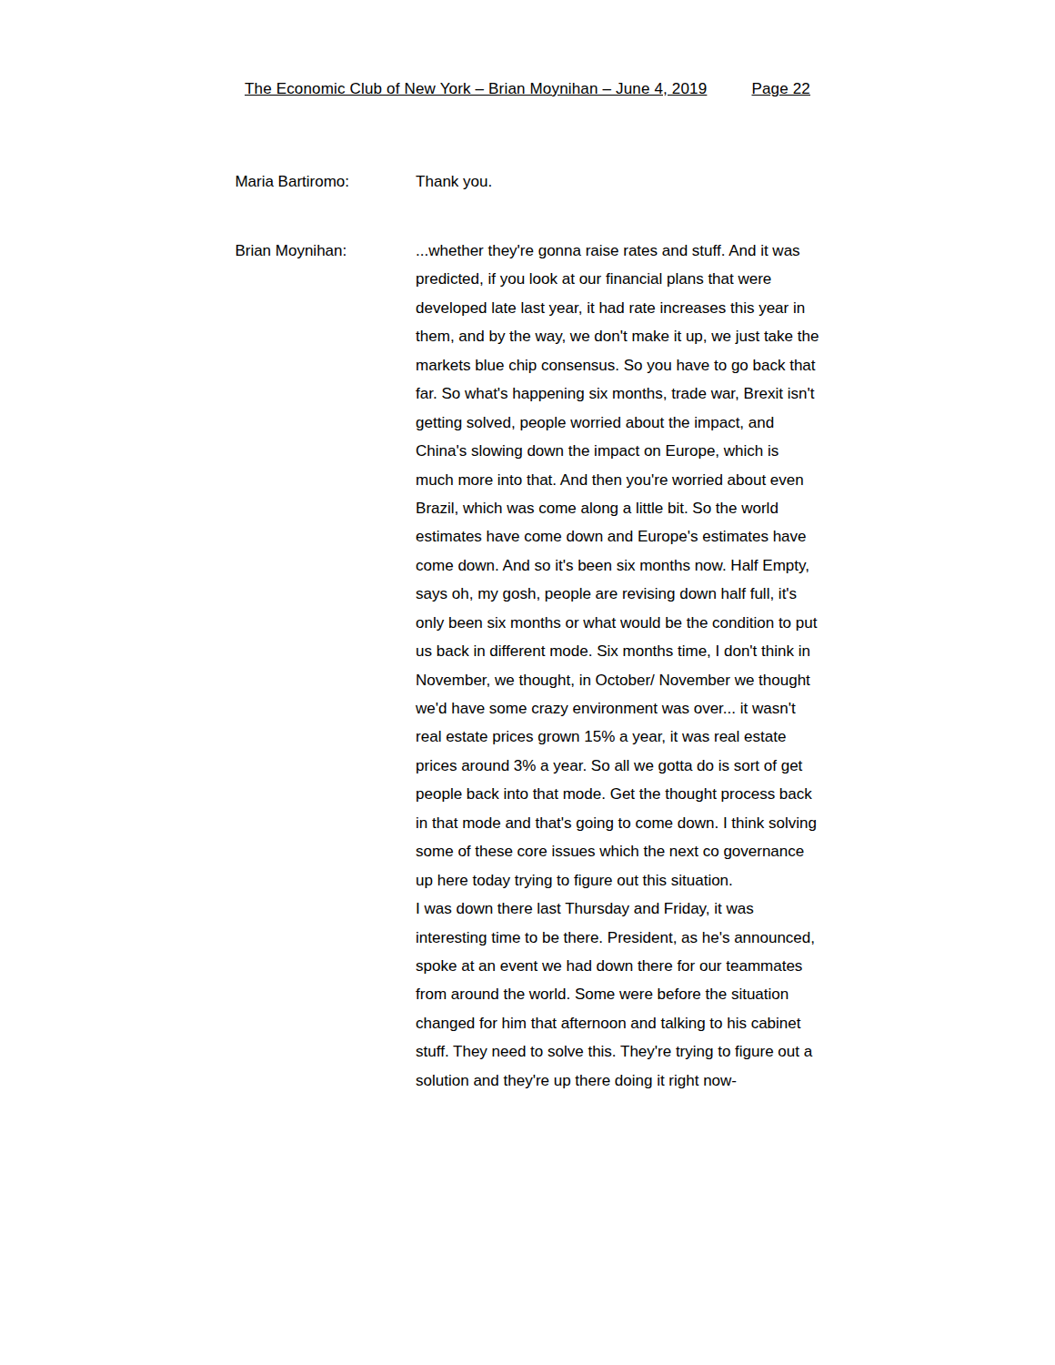The Economic Club of New York – Brian Moynihan – June 4, 2019 Page 22
Maria Bartiromo:
Thank you.
Brian Moynihan:
...whether they're gonna raise rates and stuff. And it was predicted, if you look at our financial plans that were developed late last year, it had rate increases this year in them, and by the way, we don't make it up, we just take the markets blue chip consensus. So you have to go back that far. So what's happening six months, trade war, Brexit isn't getting solved, people worried about the impact, and China's slowing down the impact on Europe, which is much more into that. And then you're worried about even Brazil, which was come along a little bit. So the world estimates have come down and Europe's estimates have come down. And so it's been six months now. Half Empty, says oh, my gosh, people are revising down half full, it's only been six months or what would be the condition to put us back in different mode. Six months time, I don't think in November, we thought, in October/ November we thought we'd have some crazy environment was over... it wasn't real estate prices grown 15% a year, it was real estate prices around 3% a year. So all we gotta do is sort of get people back into that mode. Get the thought process back in that mode and that's going to come down. I think solving some of these core issues which the next co governance up here today trying to figure out this situation.
I was down there last Thursday and Friday, it was interesting time to be there. President, as he's announced, spoke at an event we had down there for our teammates from around the world. Some were before the situation changed for him that afternoon and talking to his cabinet stuff. They need to solve this. They're trying to figure out a solution and they're up there doing it right now-